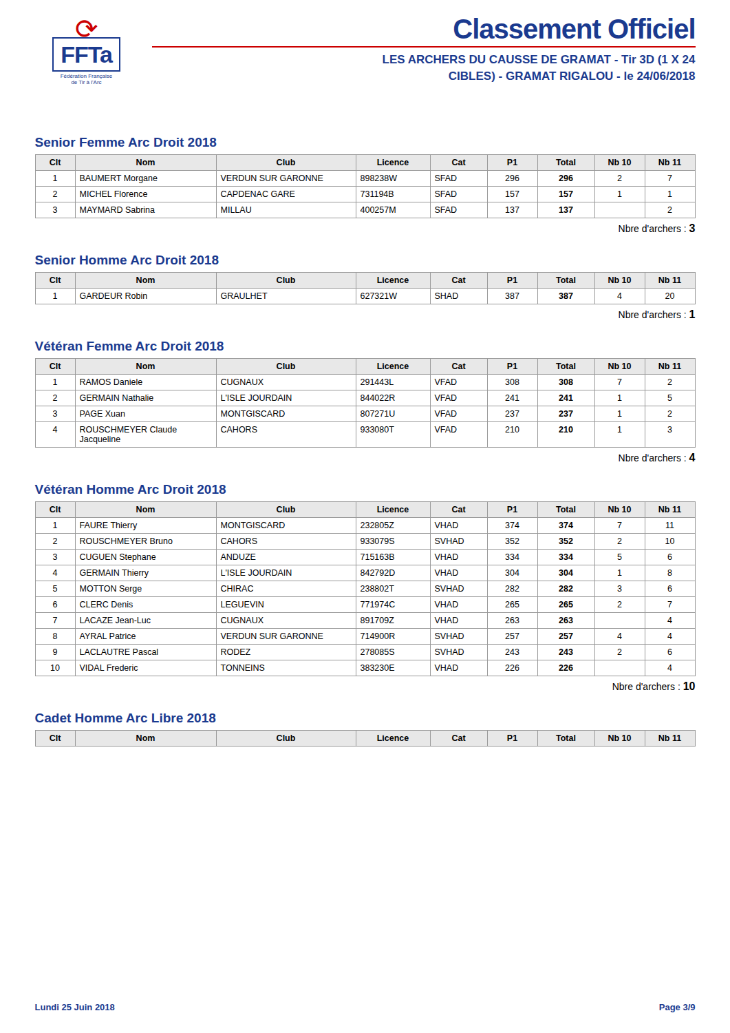⟳
FFTa
Fédération Française
de Tir à l'Arc
Classement Officiel
LES ARCHERS DU CAUSSE DE GRAMAT - Tir 3D (1 X 24
CIBLES) - GRAMAT RIGALOU - le 24/06/2018
Senior Femme Arc Droit 2018
| Clt | Nom | Club | Licence | Cat | P1 | Total | Nb 10 | Nb 11 |
| --- | --- | --- | --- | --- | --- | --- | --- | --- |
| 1 | BAUMERT Morgane | VERDUN SUR GARONNE | 898238W | SFAD | 296 | 296 | 2 | 7 |
| 2 | MICHEL Florence | CAPDENAC GARE | 731194B | SFAD | 157 | 157 | 1 | 1 |
| 3 | MAYMARD Sabrina | MILLAU | 400257M | SFAD | 137 | 137 | | 2 |
Nbre d'archers : 3
Senior Homme Arc Droit 2018
| Clt | Nom | Club | Licence | Cat | P1 | Total | Nb 10 | Nb 11 |
| --- | --- | --- | --- | --- | --- | --- | --- | --- |
| 1 | GARDEUR Robin | GRAULHET | 627321W | SHAD | 387 | 387 | 4 | 20 |
Nbre d'archers : 1
Vétéran Femme Arc Droit 2018
| Clt | Nom | Club | Licence | Cat | P1 | Total | Nb 10 | Nb 11 |
| --- | --- | --- | --- | --- | --- | --- | --- | --- |
| 1 | RAMOS Daniele | CUGNAUX | 291443L | VFAD | 308 | 308 | 7 | 2 |
| 2 | GERMAIN Nathalie | L'ISLE JOURDAIN | 844022R | VFAD | 241 | 241 | 1 | 5 |
| 3 | PAGE Xuan | MONTGISCARD | 807271U | VFAD | 237 | 237 | 1 | 2 |
| 4 | ROUSCHMEYER Claude Jacqueline | CAHORS | 933080T | VFAD | 210 | 210 | 1 | 3 |
Nbre d'archers : 4
Vétéran Homme Arc Droit 2018
| Clt | Nom | Club | Licence | Cat | P1 | Total | Nb 10 | Nb 11 |
| --- | --- | --- | --- | --- | --- | --- | --- | --- |
| 1 | FAURE Thierry | MONTGISCARD | 232805Z | VHAD | 374 | 374 | 7 | 11 |
| 2 | ROUSCHMEYER Bruno | CAHORS | 933079S | SVHAD | 352 | 352 | 2 | 10 |
| 3 | CUGUEN Stephane | ANDUZE | 715163B | VHAD | 334 | 334 | 5 | 6 |
| 4 | GERMAIN Thierry | L'ISLE JOURDAIN | 842792D | VHAD | 304 | 304 | 1 | 8 |
| 5 | MOTTON Serge | CHIRAC | 238802T | SVHAD | 282 | 282 | 3 | 6 |
| 6 | CLERC Denis | LEGUEVIN | 771974C | VHAD | 265 | 265 | 2 | 7 |
| 7 | LACAZE Jean-Luc | CUGNAUX | 891709Z | VHAD | 263 | 263 | | 4 |
| 8 | AYRAL Patrice | VERDUN SUR GARONNE | 714900R | SVHAD | 257 | 257 | 4 | 4 |
| 9 | LACLAUTRE Pascal | RODEZ | 278085S | SVHAD | 243 | 243 | 2 | 6 |
| 10 | VIDAL Frederic | TONNEINS | 383230E | VHAD | 226 | 226 | | 4 |
Nbre d'archers : 10
Cadet Homme Arc Libre 2018
| Clt | Nom | Club | Licence | Cat | P1 | Total | Nb 10 | Nb 11 |
| --- | --- | --- | --- | --- | --- | --- | --- | --- |
Lundi 25 Juin 2018 Page 3/9